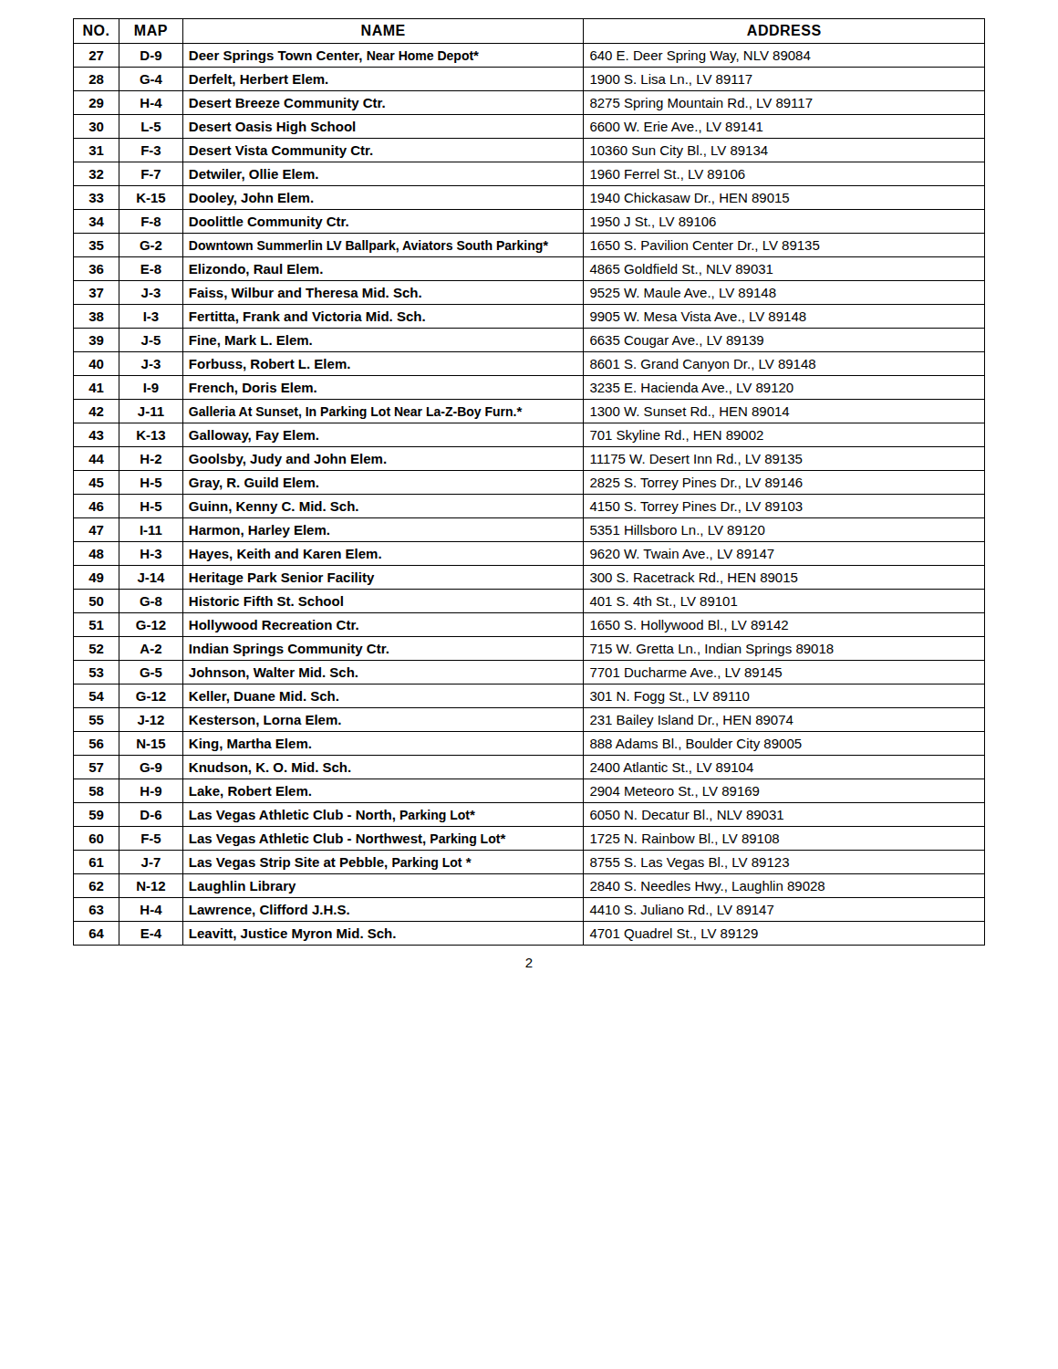| NO. | MAP | NAME | ADDRESS |
| --- | --- | --- | --- |
| 27 | D-9 | Deer Springs Town Center, Near Home Depot * | 640 E. Deer Spring Way, NLV 89084 |
| 28 | G-4 | Derfelt, Herbert Elem. | 1900 S. Lisa Ln., LV 89117 |
| 29 | H-4 | Desert Breeze Community Ctr. | 8275 Spring Mountain Rd., LV 89117 |
| 30 | L-5 | Desert Oasis High School | 6600 W. Erie Ave., LV 89141 |
| 31 | F-3 | Desert Vista Community Ctr. | 10360 Sun City Bl., LV 89134 |
| 32 | F-7 | Detwiler, Ollie Elem. | 1960 Ferrel St., LV 89106 |
| 33 | K-15 | Dooley, John Elem. | 1940 Chickasaw Dr., HEN 89015 |
| 34 | F-8 | Doolittle Community Ctr. | 1950 J St., LV 89106 |
| 35 | G-2 | Downtown Summerlin LV Ballpark, Aviators South Parking * | 1650 S. Pavilion Center Dr., LV 89135 |
| 36 | E-8 | Elizondo, Raul Elem. | 4865 Goldfield St., NLV 89031 |
| 37 | J-3 | Faiss, Wilbur and Theresa Mid. Sch. | 9525 W. Maule Ave., LV 89148 |
| 38 | I-3 | Fertitta, Frank and Victoria Mid. Sch. | 9905 W. Mesa Vista Ave., LV 89148 |
| 39 | J-5 | Fine, Mark L. Elem. | 6635 Cougar Ave., LV 89139 |
| 40 | J-3 | Forbuss, Robert L. Elem. | 8601 S. Grand Canyon Dr., LV 89148 |
| 41 | I-9 | French, Doris Elem. | 3235 E. Hacienda Ave., LV 89120 |
| 42 | J-11 | Galleria At Sunset, In Parking Lot Near La-Z-Boy Furn. * | 1300 W. Sunset Rd., HEN 89014 |
| 43 | K-13 | Galloway, Fay Elem. | 701 Skyline Rd., HEN 89002 |
| 44 | H-2 | Goolsby, Judy and John Elem. | 11175 W. Desert Inn Rd., LV 89135 |
| 45 | H-5 | Gray, R. Guild Elem. | 2825 S. Torrey Pines Dr., LV 89146 |
| 46 | H-5 | Guinn, Kenny C. Mid. Sch. | 4150 S. Torrey Pines Dr., LV 89103 |
| 47 | I-11 | Harmon, Harley Elem. | 5351 Hillsboro Ln., LV 89120 |
| 48 | H-3 | Hayes, Keith and Karen Elem. | 9620 W. Twain Ave., LV 89147 |
| 49 | J-14 | Heritage Park Senior Facility | 300 S. Racetrack Rd., HEN 89015 |
| 50 | G-8 | Historic Fifth St. School | 401 S. 4th St., LV 89101 |
| 51 | G-12 | Hollywood Recreation Ctr. | 1650 S. Hollywood Bl., LV 89142 |
| 52 | A-2 | Indian Springs Community Ctr. | 715 W. Gretta Ln., Indian Springs 89018 |
| 53 | G-5 | Johnson, Walter Mid. Sch. | 7701 Ducharme Ave., LV 89145 |
| 54 | G-12 | Keller, Duane Mid. Sch. | 301 N. Fogg St., LV 89110 |
| 55 | J-12 | Kesterson, Lorna Elem. | 231 Bailey Island Dr., HEN 89074 |
| 56 | N-15 | King, Martha Elem. | 888 Adams Bl., Boulder City 89005 |
| 57 | G-9 | Knudson, K. O. Mid. Sch. | 2400 Atlantic St., LV 89104 |
| 58 | H-9 | Lake, Robert Elem. | 2904 Meteoro St., LV 89169 |
| 59 | D-6 | Las Vegas Athletic Club - North, Parking Lot * | 6050 N. Decatur Bl., NLV 89031 |
| 60 | F-5 | Las Vegas Athletic Club - Northwest, Parking Lot * | 1725 N. Rainbow Bl., LV 89108 |
| 61 | J-7 | Las Vegas Strip Site at Pebble, Parking Lot * | 8755 S. Las Vegas Bl., LV 89123 |
| 62 | N-12 | Laughlin Library | 2840 S. Needles Hwy., Laughlin 89028 |
| 63 | H-4 | Lawrence, Clifford J.H.S. | 4410 S. Juliano Rd., LV 89147 |
| 64 | E-4 | Leavitt, Justice Myron Mid. Sch. | 4701 Quadrel St., LV 89129 |
2